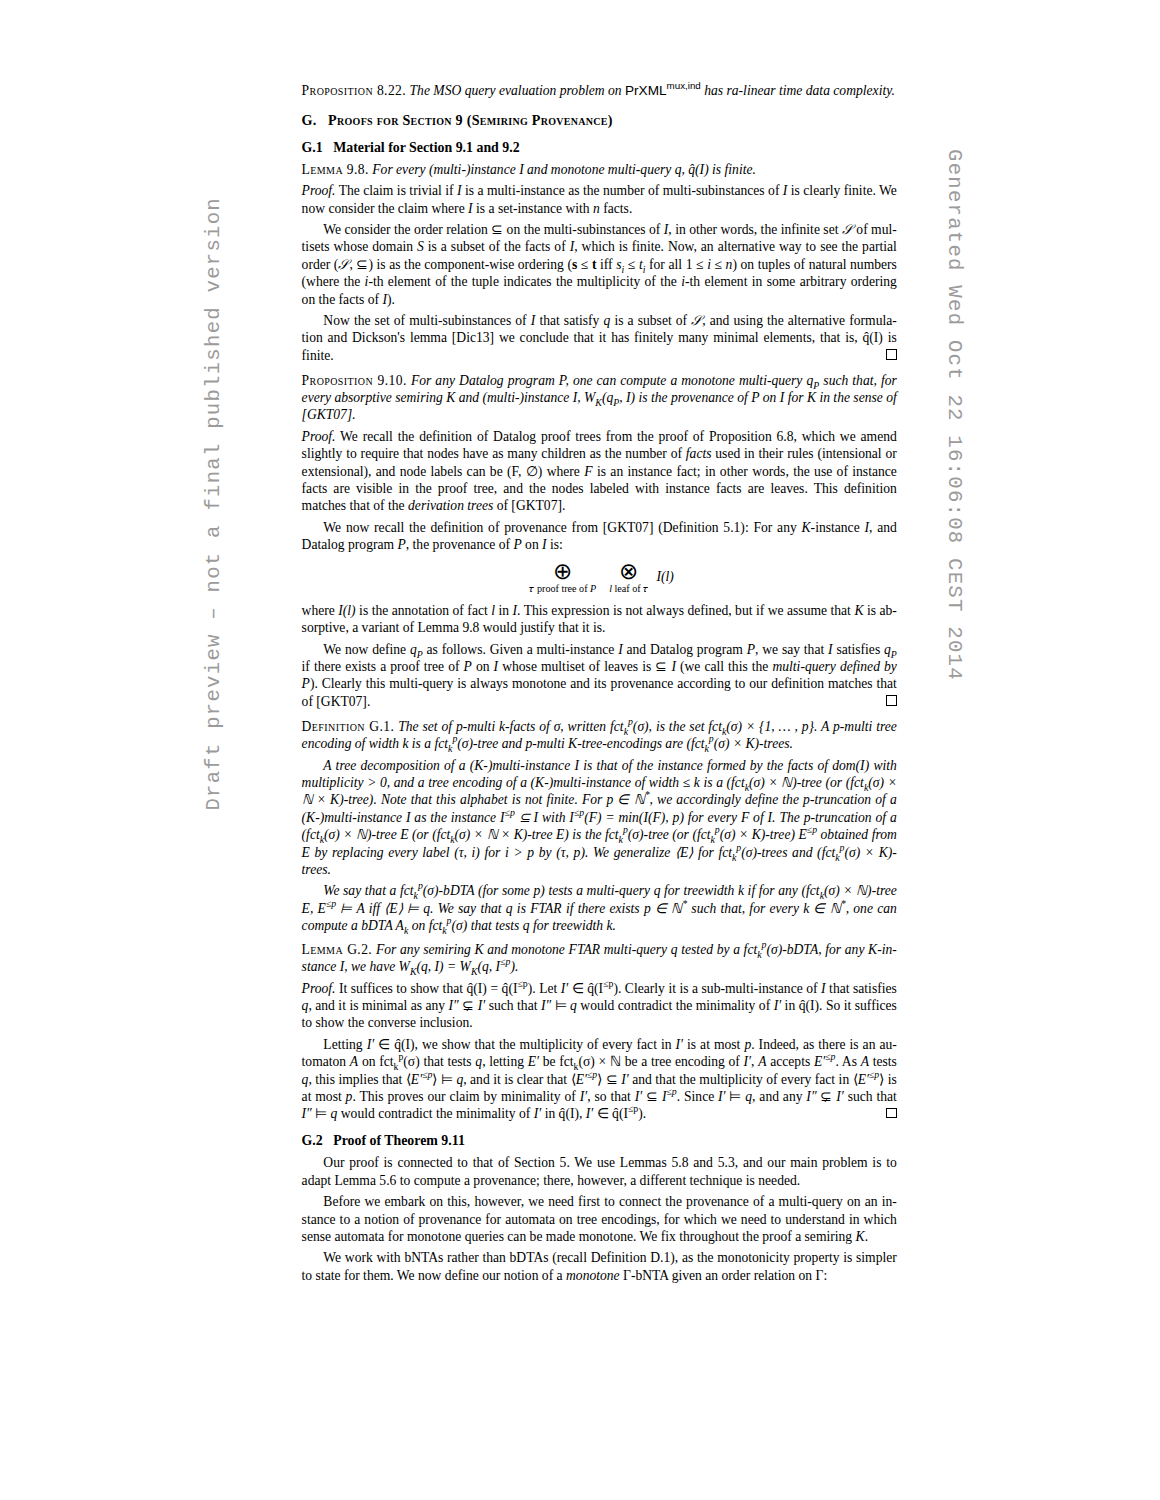Draft preview – not a final published version
Generated Wed Oct 22 16:06:08 CEST 2014
Proposition 8.22. The MSO query evaluation problem on PrXMLmux,ind has ra-linear time data complexity.
G. Proofs for Section 9 (Semiring Provenance)
G.1 Material for Section 9.1 and 9.2
Lemma 9.8. For every (multi-)instance I and monotone multi-query q, q̂(I) is finite.
Proof. The claim is trivial if I is a multi-instance as the number of multi-subinstances of I is clearly finite. We now consider the claim where I is a set-instance with n facts.
We consider the order relation ⊆ on the multi-subinstances of I, in other words, the infinite set 𝒮 of multisets whose domain S is a subset of the facts of I, which is finite. Now, an alternative way to see the partial order (𝒮, ⊆) is as the component-wise ordering (s ≤ t iff si ≤ ti for all 1 ≤ i ≤ n) on tuples of natural numbers (where the i-th element of the tuple indicates the multiplicity of the i-th element in some arbitrary ordering on the facts of I).
Now the set of multi-subinstances of I that satisfy q is a subset of 𝒮, and using the alternative formulation and Dickson's lemma [Dic13] we conclude that it has finitely many minimal elements, that is, q̂(I) is finite.
Proposition 9.10. For any Datalog program P, one can compute a monotone multi-query qP such that, for every absorptive semiring K and (multi-)instance I, WK(qP, I) is the provenance of P on I for K in the sense of [GKT07].
Proof. We recall the definition of Datalog proof trees from the proof of Proposition 6.8, which we amend slightly to require that nodes have as many children as the number of facts used in their rules (intensional or extensional), and node labels can be (F, ∅) where F is an instance fact; in other words, the use of instance facts are visible in the proof tree, and the nodes labeled with instance facts are leaves. This definition matches that of the derivation trees of [GKT07].
We now recall the definition of provenance from [GKT07] (Definition 5.1): For any K-instance I, and Datalog program P, the provenance of P on I is:
⊕ 𝜏 proof tree of P ⊗ l leaf of 𝜏 I(l)
where I(l) is the annotation of fact l in I. This expression is not always defined, but if we assume that K is absorptive, a variant of Lemma 9.8 would justify that it is.
We now define qP as follows. Given a multi-instance I and Datalog program P, we say that I satisfies qP if there exists a proof tree of P on I whose multiset of leaves is ⊆ I (we call this the multi-query defined by P). Clearly this multi-query is always monotone and its provenance according to our definition matches that of [GKT07].
Definition G.1. The set of p-multi k-facts of σ, written fctkp(σ), is the set fctk(σ) × {1, … , p}. A p-multi tree encoding of width k is a fctkp(σ)-tree and p-multi K-tree-encodings are (fctkp(σ) × K)-trees.
A tree decomposition of a (K-)multi-instance I is that of the instance formed by the facts of dom(I) with multiplicity > 0, and a tree encoding of a (K-)multi-instance of width ≤ k is a (fctk(σ) × ℕ)-tree (or (fctk(σ) × ℕ × K)-tree). Note that this alphabet is not finite. For p ∈ ℕ*, we accordingly define the p-truncation of a (K-)multi-instance I as the instance I≤p ⊆ I with I≤p(F) = min(I(F), p) for every F of I. The p-truncation of a (fctk(σ) × ℕ)-tree E (or (fctk(σ) × ℕ × K)-tree E) is the fctkp(σ)-tree (or (fctkp(σ) × K)-tree) E≤p obtained from E by replacing every label (τ, i) for i > p by (τ, p). We generalize ⟨E⟩ for fctkp(σ)-trees and (fctkp(σ) × K)-trees.
We say that a fctkp(σ)-bDTA (for some p) tests a multi-query q for treewidth k if for any (fctk(σ) × ℕ)-tree E, E≤p ⊨ A iff ⟨E⟩ ⊨ q. We say that q is FTAR if there exists p ∈ ℕ* such that, for every k ∈ ℕ*, one can compute a bDTA Ak on fctkp(σ) that tests q for treewidth k.
Lemma G.2. For any semiring K and monotone FTAR multi-query q tested by a fctkp(σ)-bDTA, for any K-instance I, we have WK(q, I) = WK(q, I≤p).
Proof. It suffices to show that q̂(I) = q̂(I≤p). Let I′ ∈ q̂(I≤p). Clearly it is a sub-multi-instance of I that satisfies q, and it is minimal as any I″ ⊊ I′ such that I″ ⊨ q would contradict the minimality of I′ in q̂(I). So it suffices to show the converse inclusion.
Letting I′ ∈ q̂(I), we show that the multiplicity of every fact in I′ is at most p. Indeed, as there is an automaton A on fctkp(σ) that tests q, letting E′ be fctk(σ) × ℕ be a tree encoding of I′, A accepts E′≤p. As A tests q, this implies that ⟨E′≤p⟩ ⊨ q, and it is clear that ⟨E′≤p⟩ ⊆ I′ and that the multiplicity of every fact in ⟨E′≤p⟩ is at most p. This proves our claim by minimality of I′, so that I′ ⊆ I≤p. Since I′ ⊨ q, and any I″ ⊊ I′ such that I″ ⊨ q would contradict the minimality of I′ in q̂(I), I′ ∈ q̂(I≤p).
G.2 Proof of Theorem 9.11
Our proof is connected to that of Section 5. We use Lemmas 5.8 and 5.3, and our main problem is to adapt Lemma 5.6 to compute a provenance; there, however, a different technique is needed.
Before we embark on this, however, we need first to connect the provenance of a multi-query on an instance to a notion of provenance for automata on tree encodings, for which we need to understand in which sense automata for monotone queries can be made monotone. We fix throughout the proof a semiring K.
We work with bNTAs rather than bDTAs (recall Definition D.1), as the monotonicity property is simpler to state for them. We now define our notion of a monotone Γ-bNTA given an order relation on Γ: